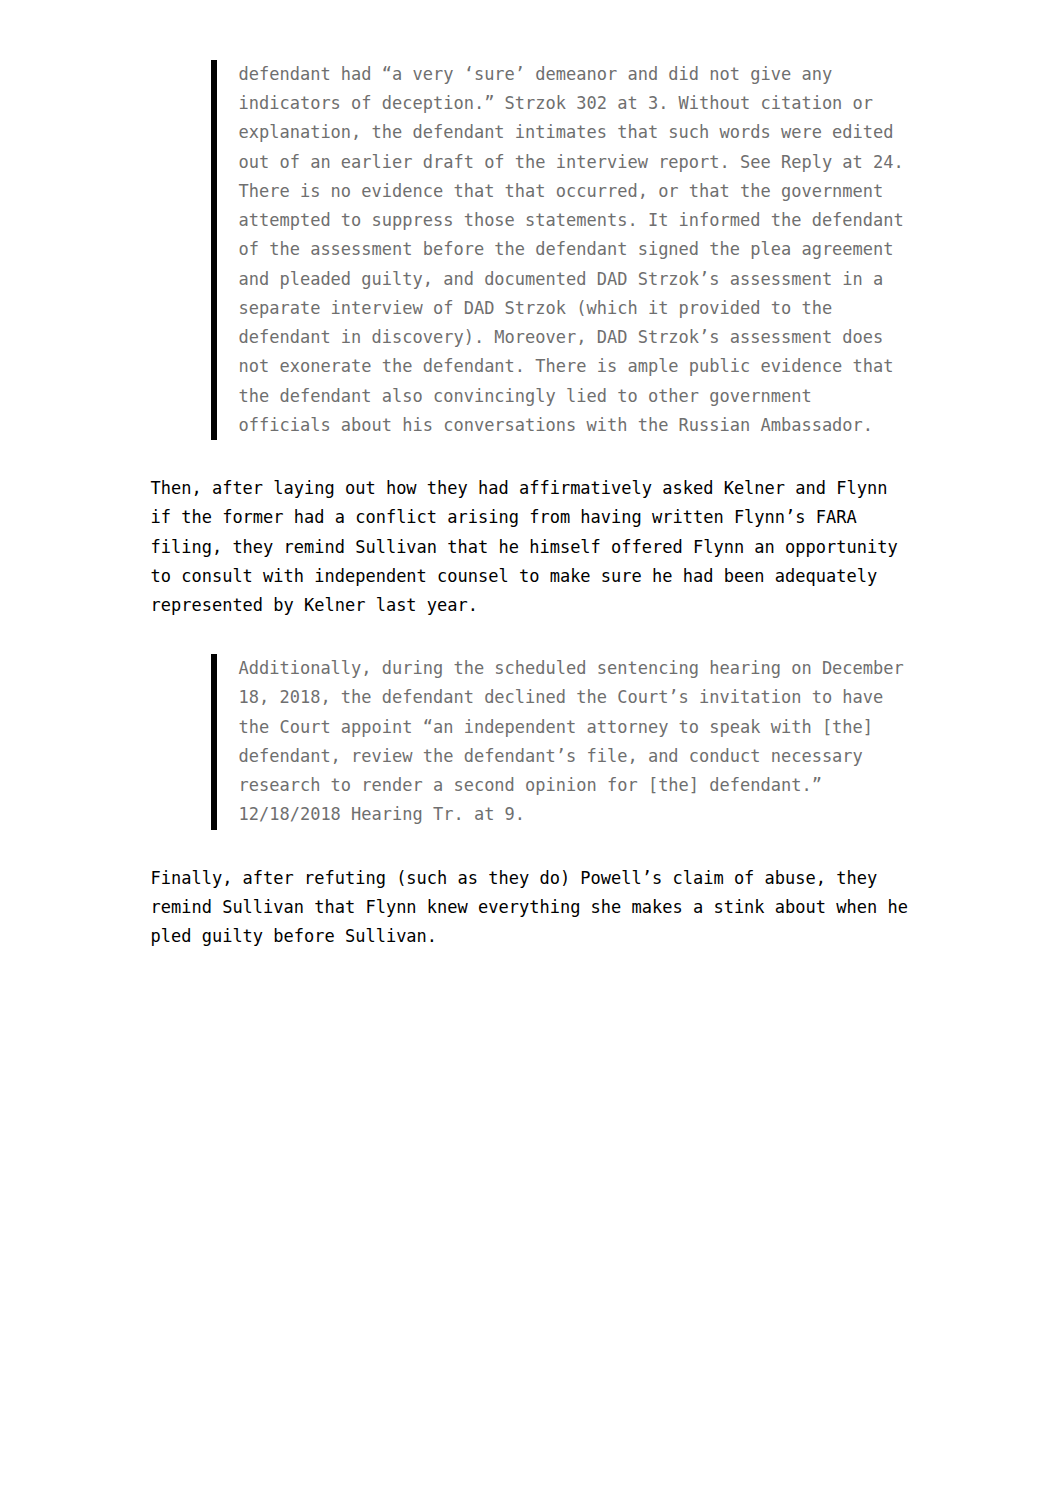defendant had “a very ‘sure’ demeanor and did not give any indicators of deception.” Strzok 302 at 3. Without citation or explanation, the defendant intimates that such words were edited out of an earlier draft of the interview report. See Reply at 24. There is no evidence that that occurred, or that the government attempted to suppress those statements. It informed the defendant of the assessment before the defendant signed the plea agreement and pleaded guilty, and documented DAD Strzok’s assessment in a separate interview of DAD Strzok (which it provided to the defendant in discovery). Moreover, DAD Strzok’s assessment does not exonerate the defendant. There is ample public evidence that the defendant also convincingly lied to other government officials about his conversations with the Russian Ambassador.
Then, after laying out how they had affirmatively asked Kelner and Flynn if the former had a conflict arising from having written Flynn’s FARA filing, they remind Sullivan that he himself offered Flynn an opportunity to consult with independent counsel to make sure he had been adequately represented by Kelner last year.
Additionally, during the scheduled sentencing hearing on December 18, 2018, the defendant declined the Court’s invitation to have the Court appoint “an independent attorney to speak with [the] defendant, review the defendant’s file, and conduct necessary research to render a second opinion for [the] defendant.” 12/18/2018 Hearing Tr. at 9.
Finally, after refuting (such as they do) Powell’s claim of abuse, they remind Sullivan that Flynn knew everything she makes a stink about when he pled guilty before Sullivan.